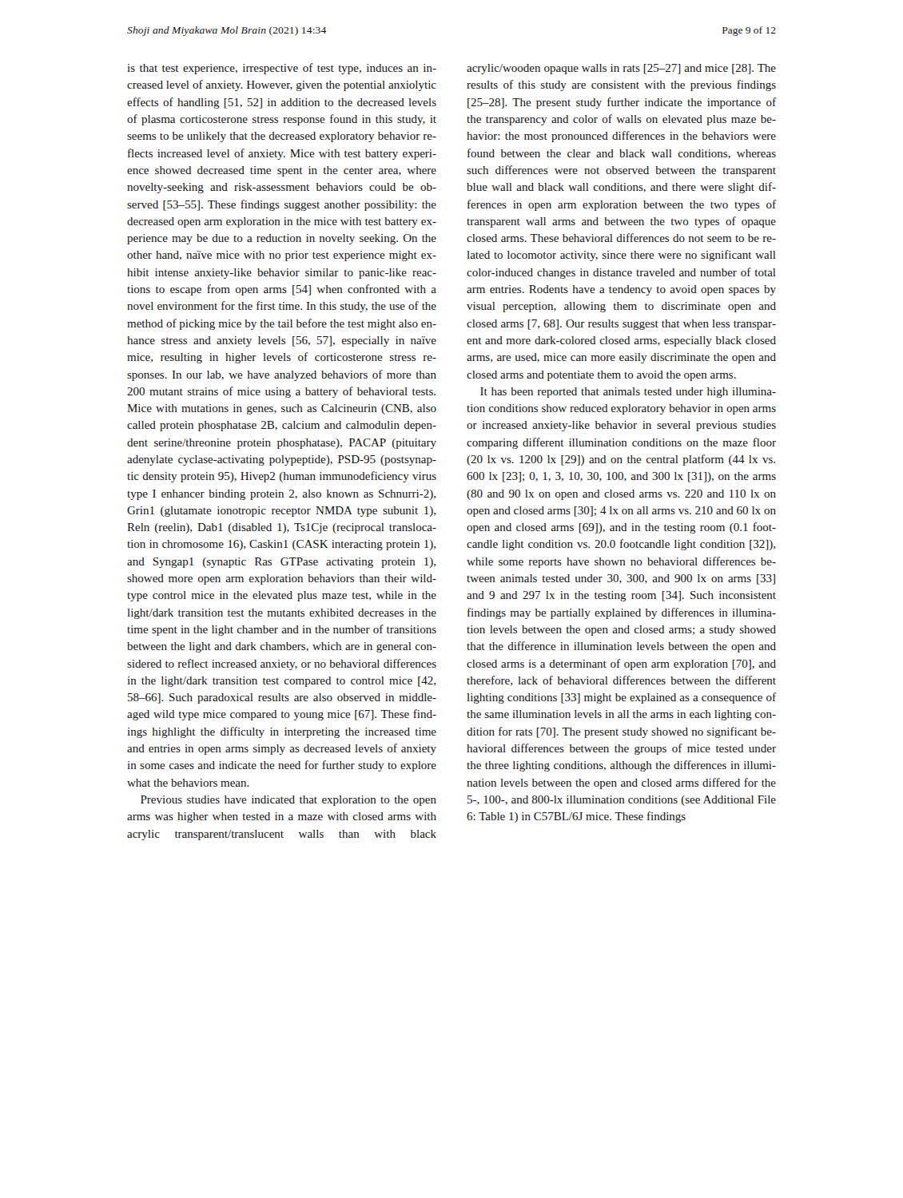Shoji and Miyakawa Mol Brain (2021) 14:34
Page 9 of 12
is that test experience, irrespective of test type, induces an increased level of anxiety. However, given the potential anxiolytic effects of handling [51, 52] in addition to the decreased levels of plasma corticosterone stress response found in this study, it seems to be unlikely that the decreased exploratory behavior reflects increased level of anxiety. Mice with test battery experience showed decreased time spent in the center area, where novelty-seeking and risk-assessment behaviors could be observed [53–55]. These findings suggest another possibility: the decreased open arm exploration in the mice with test battery experience may be due to a reduction in novelty seeking. On the other hand, naïve mice with no prior test experience might exhibit intense anxiety-like behavior similar to panic-like reactions to escape from open arms [54] when confronted with a novel environment for the first time. In this study, the use of the method of picking mice by the tail before the test might also enhance stress and anxiety levels [56, 57], especially in naïve mice, resulting in higher levels of corticosterone stress responses. In our lab, we have analyzed behaviors of more than 200 mutant strains of mice using a battery of behavioral tests. Mice with mutations in genes, such as Calcineurin (CNB, also called protein phosphatase 2B, calcium and calmodulin dependent serine/threonine protein phosphatase), PACAP (pituitary adenylate cyclase-activating polypeptide), PSD-95 (postsynaptic density protein 95), Hivep2 (human immunodeficiency virus type I enhancer binding protein 2, also known as Schnurri-2), Grin1 (glutamate ionotropic receptor NMDA type subunit 1), Reln (reelin), Dab1 (disabled 1), Ts1Cje (reciprocal translocation in chromosome 16), Caskin1 (CASK interacting protein 1), and Syngap1 (synaptic Ras GTPase activating protein 1), showed more open arm exploration behaviors than their wild-type control mice in the elevated plus maze test, while in the light/dark transition test the mutants exhibited decreases in the time spent in the light chamber and in the number of transitions between the light and dark chambers, which are in general considered to reflect increased anxiety, or no behavioral differences in the light/dark transition test compared to control mice [42, 58–66]. Such paradoxical results are also observed in middle-aged wild type mice compared to young mice [67]. These findings highlight the difficulty in interpreting the increased time and entries in open arms simply as decreased levels of anxiety in some cases and indicate the need for further study to explore what the behaviors mean.
Previous studies have indicated that exploration to the open arms was higher when tested in a maze with closed arms with acrylic transparent/translucent walls than with black acrylic/wooden opaque walls in rats [25–27] and mice [28]. The results of this study are consistent with the previous findings [25–28]. The present study further indicate the importance of the transparency and color of walls on elevated plus maze behavior: the most pronounced differences in the behaviors were found between the clear and black wall conditions, whereas such differences were not observed between the transparent blue wall and black wall conditions, and there were slight differences in open arm exploration between the two types of transparent wall arms and between the two types of opaque closed arms. These behavioral differences do not seem to be related to locomotor activity, since there were no significant wall color-induced changes in distance traveled and number of total arm entries. Rodents have a tendency to avoid open spaces by visual perception, allowing them to discriminate open and closed arms [7, 68]. Our results suggest that when less transparent and more dark-colored closed arms, especially black closed arms, are used, mice can more easily discriminate the open and closed arms and potentiate them to avoid the open arms.
It has been reported that animals tested under high illumination conditions show reduced exploratory behavior in open arms or increased anxiety-like behavior in several previous studies comparing different illumination conditions on the maze floor (20 lx vs. 1200 lx [29]) and on the central platform (44 lx vs. 600 lx [23]; 0, 1, 3, 10, 30, 100, and 300 lx [31]), on the arms (80 and 90 lx on open and closed arms vs. 220 and 110 lx on open and closed arms [30]; 4 lx on all arms vs. 210 and 60 lx on open and closed arms [69]), and in the testing room (0.1 footcandle light condition vs. 20.0 footcandle light condition [32]), while some reports have shown no behavioral differences between animals tested under 30, 300, and 900 lx on arms [33] and 9 and 297 lx in the testing room [34]. Such inconsistent findings may be partially explained by differences in illumination levels between the open and closed arms; a study showed that the difference in illumination levels between the open and closed arms is a determinant of open arm exploration [70], and therefore, lack of behavioral differences between the different lighting conditions [33] might be explained as a consequence of the same illumination levels in all the arms in each lighting condition for rats [70]. The present study showed no significant behavioral differences between the groups of mice tested under the three lighting conditions, although the differences in illumination levels between the open and closed arms differed for the 5-, 100-, and 800-lx illumination conditions (see Additional File 6: Table 1) in C57BL/6J mice. These findings